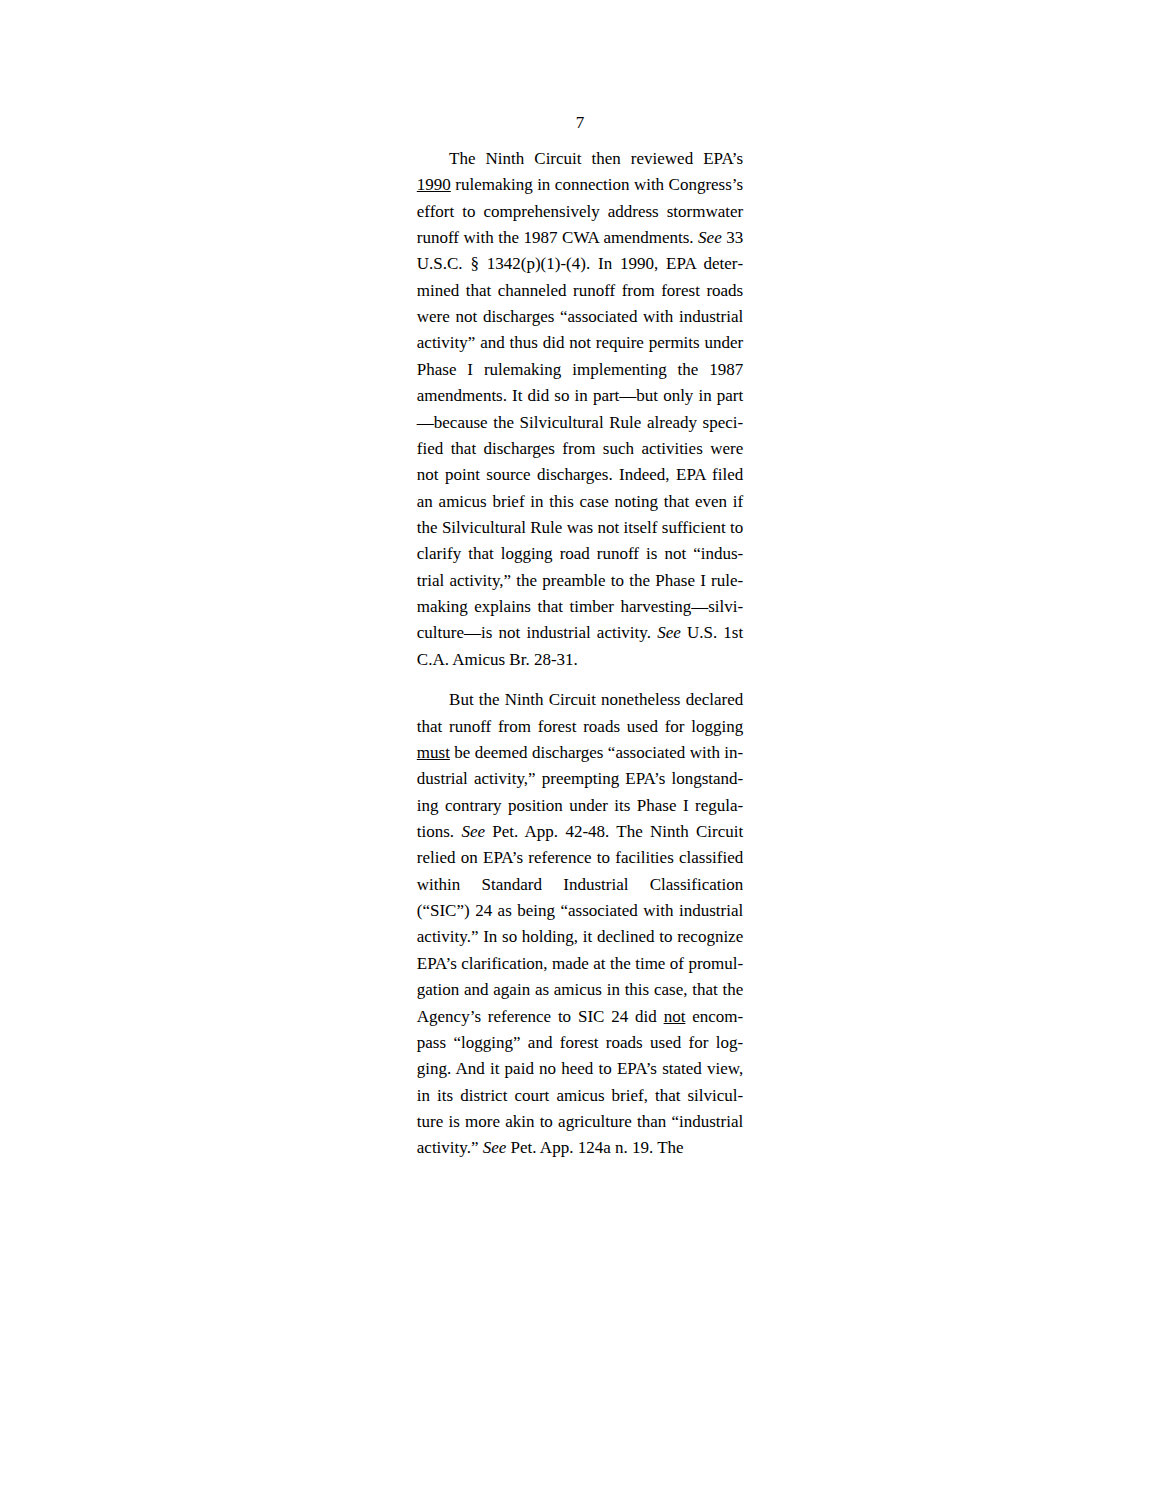7
The Ninth Circuit then reviewed EPA’s 1990 rulemaking in connection with Congress’s effort to comprehensively address stormwater runoff with the 1987 CWA amendments. See 33 U.S.C. § 1342(p)(1)-(4). In 1990, EPA determined that channeled runoff from forest roads were not discharges “associated with industrial activity” and thus did not require permits under Phase I rulemaking implementing the 1987 amendments. It did so in part—but only in part—because the Silvicultural Rule already specified that discharges from such activities were not point source discharges. Indeed, EPA filed an amicus brief in this case noting that even if the Silvicultural Rule was not itself sufficient to clarify that logging road runoff is not “industrial activity,” the preamble to the Phase I rulemaking explains that timber harvesting—silviculture—is not industrial activity. See U.S. 1st C.A. Amicus Br. 28-31.
But the Ninth Circuit nonetheless declared that runoff from forest roads used for logging must be deemed discharges “associated with industrial activity,” preempting EPA’s longstanding contrary position under its Phase I regulations. See Pet. App. 42-48. The Ninth Circuit relied on EPA’s reference to facilities classified within Standard Industrial Classification (“SIC”) 24 as being “associated with industrial activity.” In so holding, it declined to recognize EPA’s clarification, made at the time of promulgation and again as amicus in this case, that the Agency’s reference to SIC 24 did not encompass “logging” and forest roads used for logging. And it paid no heed to EPA’s stated view, in its district court amicus brief, that silviculture is more akin to agriculture than “industrial activity.” See Pet. App. 124a n. 19. The